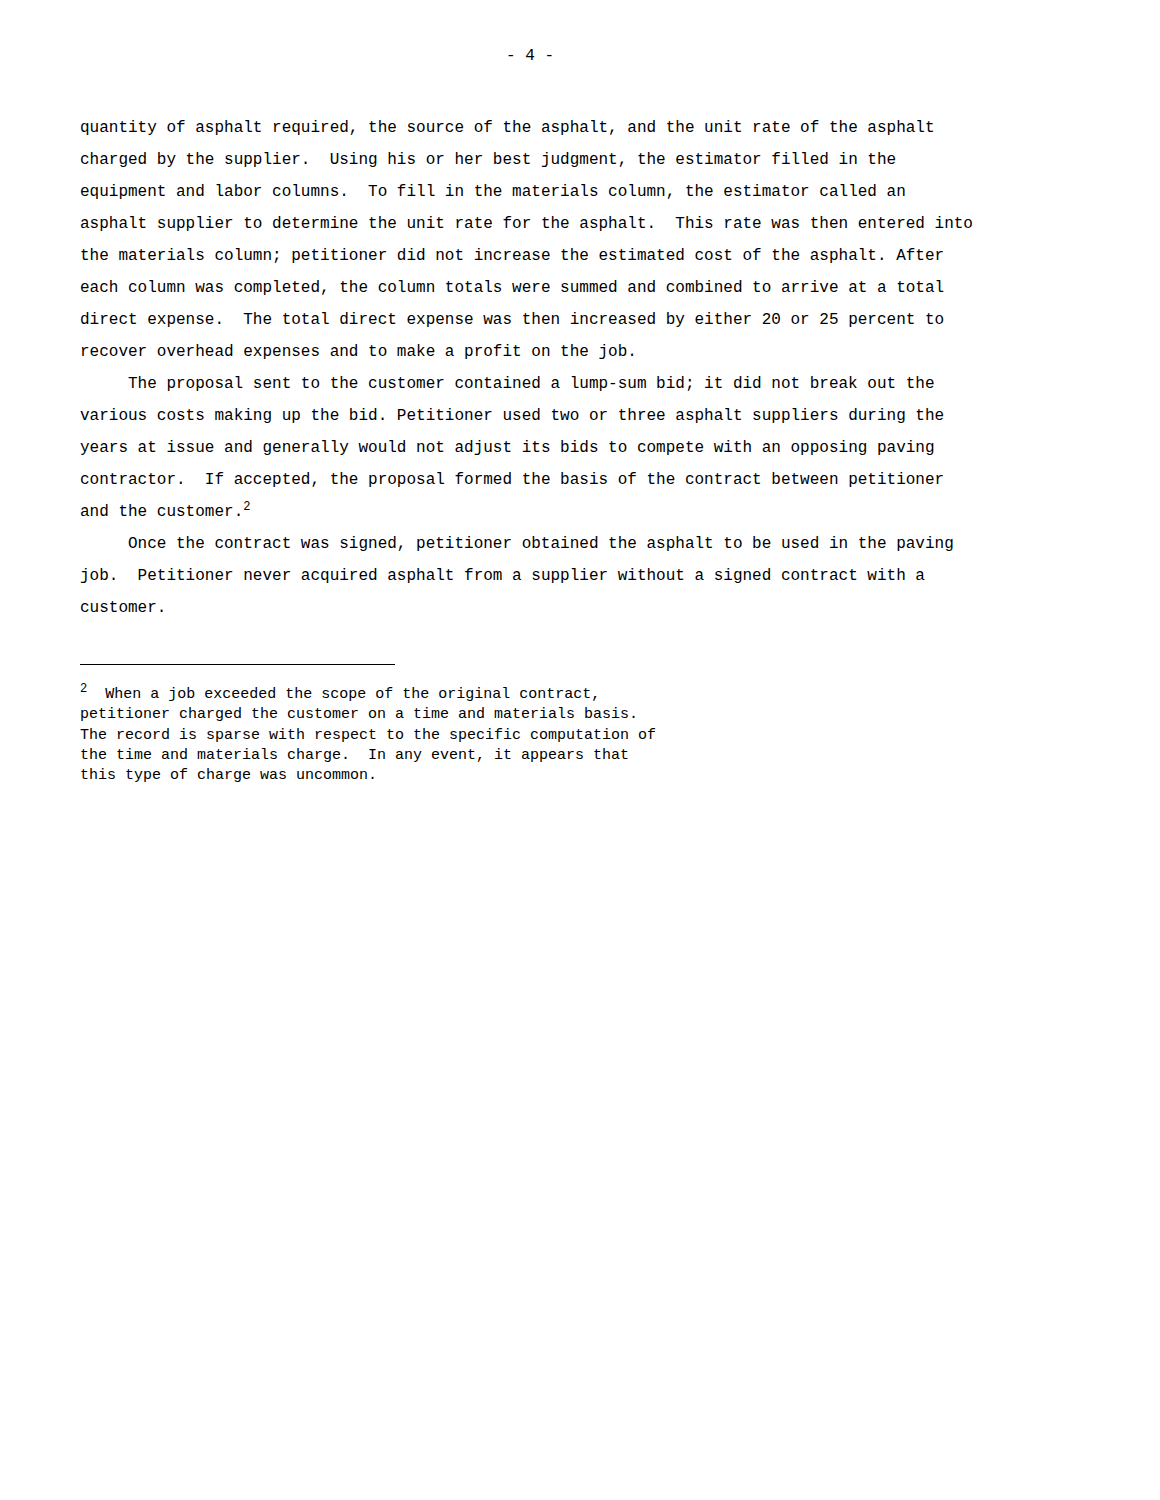- 4 -
quantity of asphalt required, the source of the asphalt, and the unit rate of the asphalt charged by the supplier. Using his or her best judgment, the estimator filled in the equipment and labor columns. To fill in the materials column, the estimator called an asphalt supplier to determine the unit rate for the asphalt. This rate was then entered into the materials column; petitioner did not increase the estimated cost of the asphalt. After each column was completed, the column totals were summed and combined to arrive at a total direct expense. The total direct expense was then increased by either 20 or 25 percent to recover overhead expenses and to make a profit on the job.
The proposal sent to the customer contained a lump-sum bid; it did not break out the various costs making up the bid. Petitioner used two or three asphalt suppliers during the years at issue and generally would not adjust its bids to compete with an opposing paving contractor. If accepted, the proposal formed the basis of the contract between petitioner and the customer.2
Once the contract was signed, petitioner obtained the asphalt to be used in the paving job. Petitioner never acquired asphalt from a supplier without a signed contract with a customer.
2When a job exceeded the scope of the original contract,
petitioner charged the customer on a time and materials basis.
The record is sparse with respect to the specific computation of
the time and materials charge. In any event, it appears that
this type of charge was uncommon.